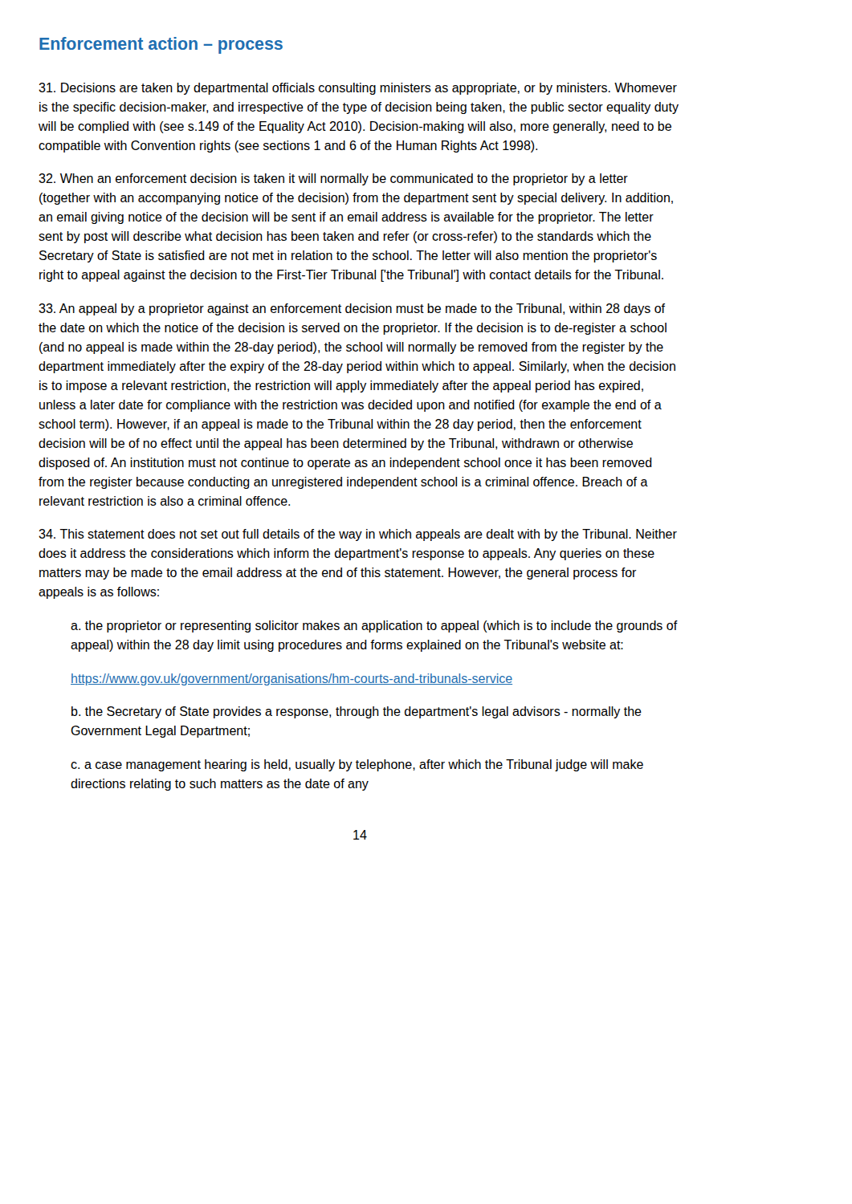Enforcement action – process
31. Decisions are taken by departmental officials consulting ministers as appropriate, or by ministers. Whomever is the specific decision-maker, and irrespective of the type of decision being taken, the public sector equality duty will be complied with (see s.149 of the Equality Act 2010). Decision-making will also, more generally, need to be compatible with Convention rights (see sections 1 and 6 of the Human Rights Act 1998).
32. When an enforcement decision is taken it will normally be communicated to the proprietor by a letter (together with an accompanying notice of the decision) from the department sent by special delivery. In addition, an email giving notice of the decision will be sent if an email address is available for the proprietor. The letter sent by post will describe what decision has been taken and refer (or cross-refer) to the standards which the Secretary of State is satisfied are not met in relation to the school. The letter will also mention the proprietor's right to appeal against the decision to the First-Tier Tribunal ['the Tribunal'] with contact details for the Tribunal.
33. An appeal by a proprietor against an enforcement decision must be made to the Tribunal, within 28 days of the date on which the notice of the decision is served on the proprietor. If the decision is to de-register a school (and no appeal is made within the 28-day period), the school will normally be removed from the register by the department immediately after the expiry of the 28-day period within which to appeal. Similarly, when the decision is to impose a relevant restriction, the restriction will apply immediately after the appeal period has expired, unless a later date for compliance with the restriction was decided upon and notified (for example the end of a school term). However, if an appeal is made to the Tribunal within the 28 day period, then the enforcement decision will be of no effect until the appeal has been determined by the Tribunal, withdrawn or otherwise disposed of. An institution must not continue to operate as an independent school once it has been removed from the register because conducting an unregistered independent school is a criminal offence. Breach of a relevant restriction is also a criminal offence.
34. This statement does not set out full details of the way in which appeals are dealt with by the Tribunal. Neither does it address the considerations which inform the department's response to appeals. Any queries on these matters may be made to the email address at the end of this statement. However, the general process for appeals is as follows:
a. the proprietor or representing solicitor makes an application to appeal (which is to include the grounds of appeal) within the 28 day limit using procedures and forms explained on the Tribunal's website at:
https://www.gov.uk/government/organisations/hm-courts-and-tribunals-service
b. the Secretary of State provides a response, through the department's legal advisors - normally the Government Legal Department;
c. a case management hearing is held, usually by telephone, after which the Tribunal judge will make directions relating to such matters as the date of any
14